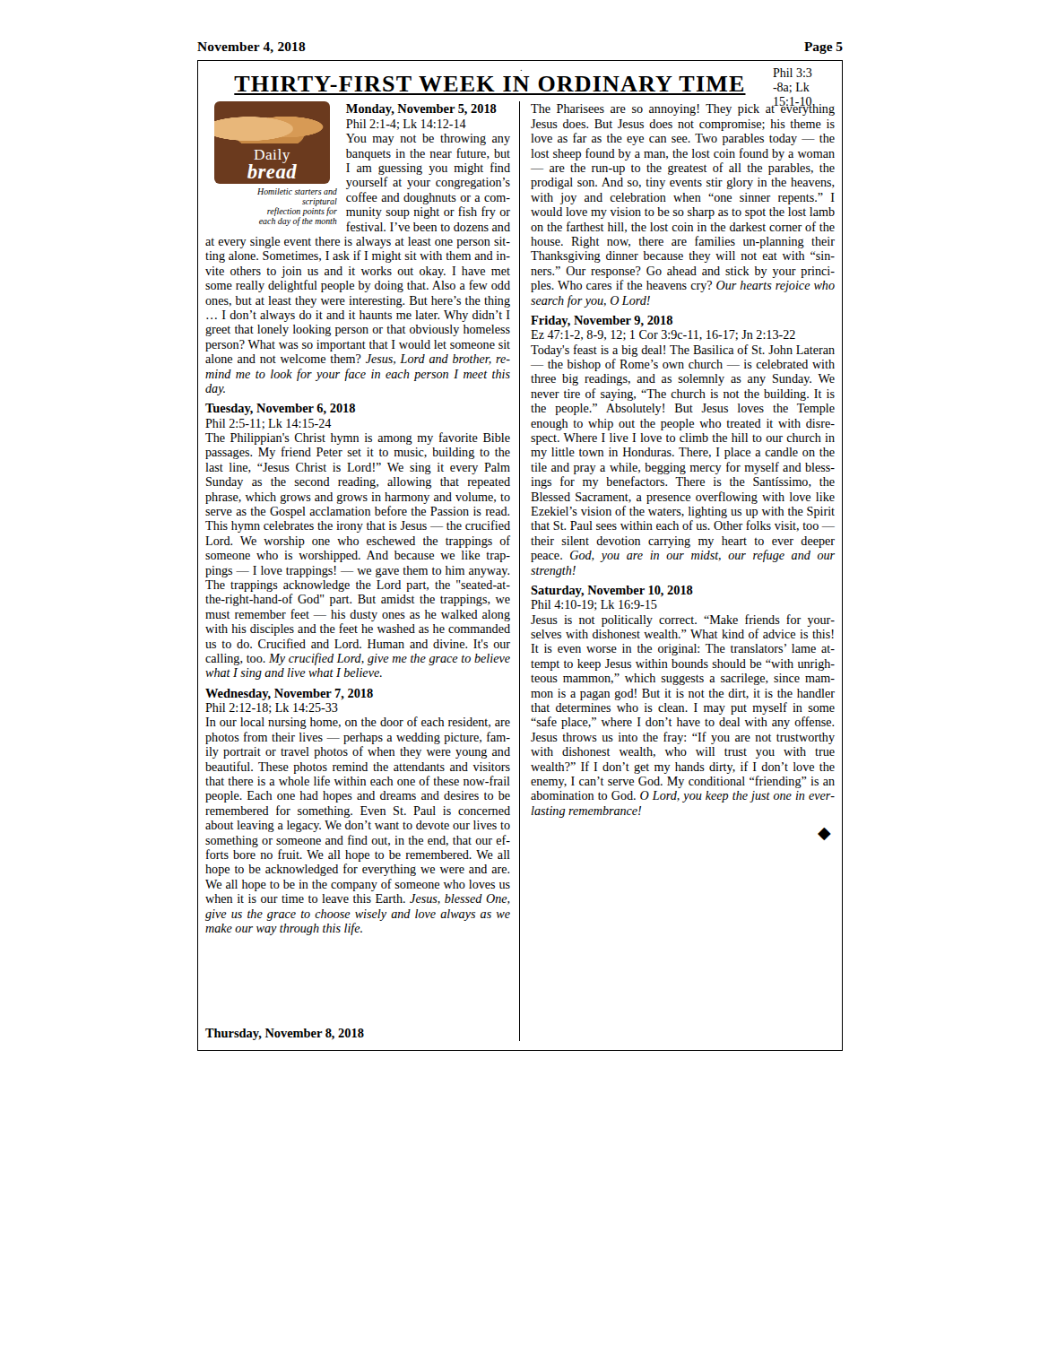November 4, 2018
Page 5
.
THIRTY-FIRST WEEK IN ORDINARY TIME
Phil 3:3
-8a; Lk
15:1-10
Daily
bread
Homiletic starters and
scriptural
reflection points for
each day of the month
Monday, November 5, 2018
Phil 2:1-4; Lk 14:12-14
You may not be throwing any banquets in the near future, but I am guessing you might find yourself at your congregation’s coffee and doughnuts or a community soup night or fish fry or festival. I’ve been to dozens and at every single event there is always at least one person sitting alone. Sometimes, I ask if I might sit with them and invite others to join us and it works out okay. I have met some really delightful people by doing that. Also a few odd ones, but at least they were interesting. But here’s the thing … I don’t always do it and it haunts me later. Why didn’t I greet that lonely looking person or that obviously homeless person? What was so important that I would let someone sit alone and not welcome them? Jesus, Lord and brother, remind me to look for your face in each person I meet this day.
Tuesday, November 6, 2018
Phil 2:5-11; Lk 14:15-24
The Philippian's Christ hymn is among my favorite Bible passages. My friend Peter set it to music, building to the last line, “Jesus Christ is Lord!” We sing it every Palm Sunday as the second reading, allowing that repeated phrase, which grows and grows in harmony and volume, to serve as the Gospel acclamation before the Passion is read. This hymn celebrates the irony that is Jesus — the crucified Lord. We worship one who eschewed the trappings of someone who is worshipped. And because we like trappings — I love trappings! — we gave them to him anyway. The trappings acknowledge the Lord part, the "seated-at-the-right-hand-of God" part. But amidst the trappings, we must remember feet — his dusty ones as he walked along with his disciples and the feet he washed as he commanded us to do. Crucified and Lord. Human and divine. It's our calling, too. My crucified Lord, give me the grace to believe what I sing and live what I believe.
Wednesday, November 7, 2018
Phil 2:12-18; Lk 14:25-33
In our local nursing home, on the door of each resident, are photos from their lives — perhaps a wedding picture, family portrait or travel photos of when they were young and beautiful. These photos remind the attendants and visitors that there is a whole life within each one of these now-frail people. Each one had hopes and dreams and desires to be remembered for something. Even St. Paul is concerned about leaving a legacy. We don’t want to devote our lives to something or someone and find out, in the end, that our efforts bore no fruit. We all hope to be remembered. We all hope to be acknowledged for everything we were and are. We all hope to be in the company of someone who loves us when it is our time to leave this Earth. Jesus, blessed One, give us the grace to choose wisely and love always as we make our way through this life.
Thursday, November 8, 2018
The Pharisees are so annoying! They pick at everything Jesus does. But Jesus does not compromise; his theme is love as far as the eye can see. Two parables today — the lost sheep found by a man, the lost coin found by a woman — are the run-up to the greatest of all the parables, the prodigal son. And so, tiny events stir glory in the heavens, with joy and celebration when “one sinner repents.” I would love my vision to be so sharp as to spot the lost lamb on the farthest hill, the lost coin in the darkest corner of the house. Right now, there are families un-planning their Thanksgiving dinner because they will not eat with “sinners.” Our response? Go ahead and stick by your principles. Who cares if the heavens cry? Our hearts rejoice who search for you, O Lord!
Friday, November 9, 2018
Ez 47:1-2, 8-9, 12; 1 Cor 3:9c-11, 16-17; Jn 2:13-22
Today's feast is a big deal! The Basilica of St. John Lateran — the bishop of Rome’s own church — is celebrated with three big readings, and as solemnly as any Sunday. We never tire of saying, “The church is not the building. It is the people.” Absolutely! But Jesus loves the Temple enough to whip out the people who treated it with disrespect. Where I live I love to climb the hill to our church in my little town in Honduras. There, I place a candle on the tile and pray a while, begging mercy for myself and blessings for my benefactors. There is the Santíssimo, the Blessed Sacrament, a presence overflowing with love like Ezekiel’s vision of the waters, lighting us up with the Spirit that St. Paul sees within each of us. Other folks visit, too — their silent devotion carrying my heart to ever deeper peace. God, you are in our midst, our refuge and our strength!
Saturday, November 10, 2018
Phil 4:10-19; Lk 16:9-15
Jesus is not politically correct. “Make friends for yourselves with dishonest wealth.” What kind of advice is this! It is even worse in the original: The translators’ lame attempt to keep Jesus within bounds should be “with unrighteous mammon,” which suggests a sacrilege, since mammon is a pagan god! But it is not the dirt, it is the handler that determines who is clean. I may put myself in some “safe place,” where I don’t have to deal with any offense. Jesus throws us into the fray: “If you are not trustworthy with dishonest wealth, who will trust you with true wealth?” If I don’t get my hands dirty, if I don’t love the enemy, I can’t serve God. My conditional “friending” is an abomination to God. O Lord, you keep the just one in everlasting remembrance!
◆